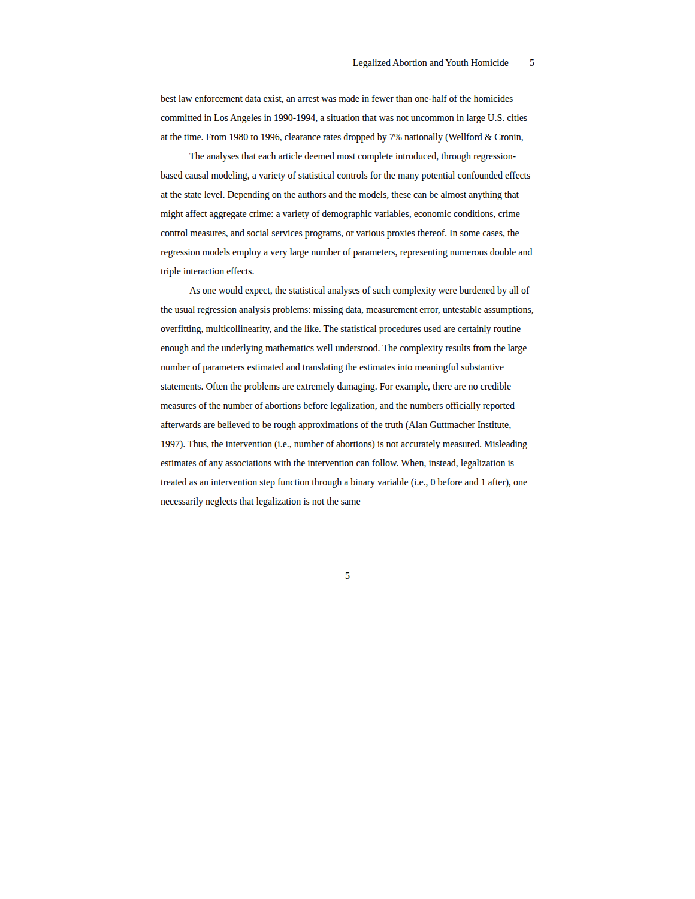Legalized Abortion and Youth Homicide5
best law enforcement data exist, an arrest was made in fewer than one-half of the homicides committed in Los Angeles in 1990-1994, a situation that was not uncommon in large U.S. cities at the time. From 1980 to 1996, clearance rates dropped by 7% nationally (Wellford & Cronin,
The analyses that each article deemed most complete introduced, through regression-based causal modeling, a variety of statistical controls for the many potential confounded effects at the state level. Depending on the authors and the models, these can be almost anything that might affect aggregate crime: a variety of demographic variables, economic conditions, crime control measures, and social services programs, or various proxies thereof. In some cases, the regression models employ a very large number of parameters, representing numerous double and triple interaction effects.
As one would expect, the statistical analyses of such complexity were burdened by all of the usual regression analysis problems: missing data, measurement error, untestable assumptions, overfitting, multicollinearity, and the like. The statistical procedures used are certainly routine enough and the underlying mathematics well understood. The complexity results from the large number of parameters estimated and translating the estimates into meaningful substantive statements. Often the problems are extremely damaging. For example, there are no credible measures of the number of abortions before legalization, and the numbers officially reported afterwards are believed to be rough approximations of the truth (Alan Guttmacher Institute, 1997). Thus, the intervention (i.e., number of abortions) is not accurately measured. Misleading estimates of any associations with the intervention can follow. When, instead, legalization is treated as an intervention step function through a binary variable (i.e., 0 before and 1 after), one necessarily neglects that legalization is not the same
5